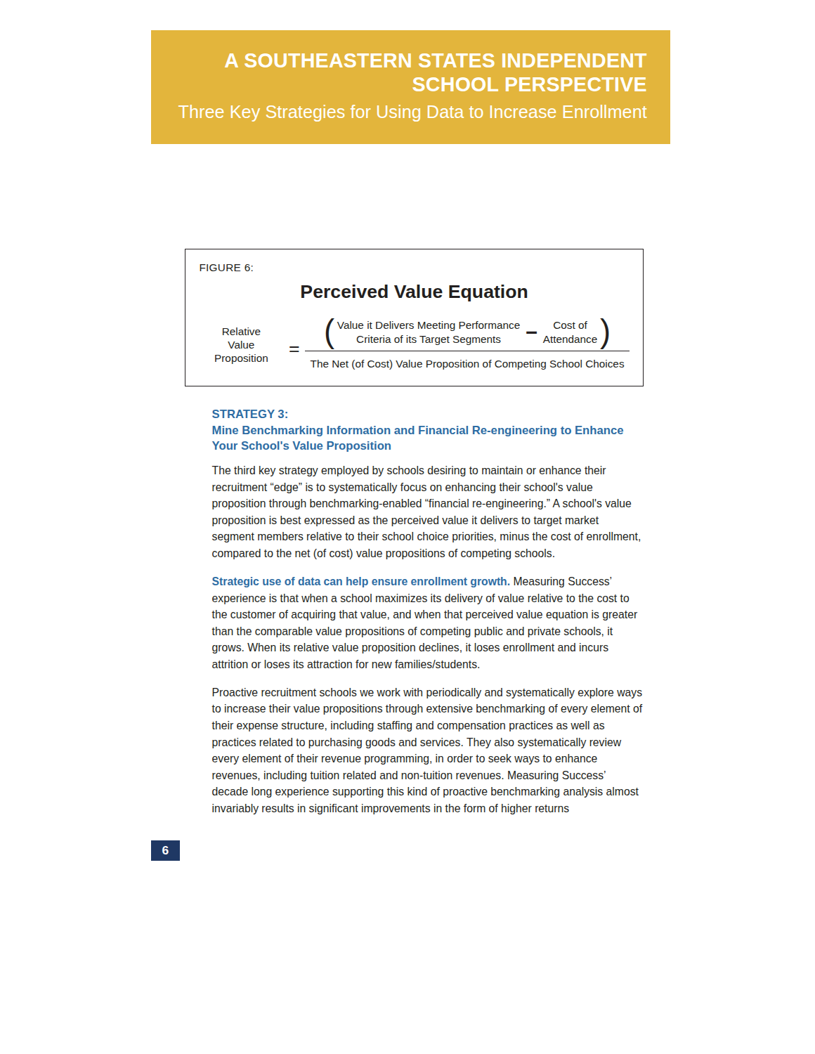A SOUTHEASTERN STATES INDEPENDENT
SCHOOL PERSPECTIVE
Three Key Strategies for Using Data to Increase Enrollment
FIGURE 6:
Perceived Value Equation
Relative
Value
Proposition
=
( Value it Delivers Meeting Performance
Criteria of its Target Segments − Cost of
Attendance )
The Net (of Cost) Value Proposition of Competing School Choices
STRATEGY 3: Mine Benchmarking Information and Financial Re-engineering to Enhance Your School's Value Proposition
The third key strategy employed by schools desiring to maintain or enhance their recruitment “edge” is to systematically focus on enhancing their school's value proposition through benchmarking-enabled “financial re-engineering.” A school's value proposition is best expressed as the perceived value it delivers to target market segment members relative to their school choice priorities, minus the cost of enrollment, compared to the net (of cost) value propositions of competing schools.
Strategic use of data can help ensure enrollment growth. Measuring Success’ experience is that when a school maximizes its delivery of value relative to the cost to the customer of acquiring that value, and when that perceived value equation is greater than the comparable value propositions of competing public and private schools, it grows. When its relative value proposition declines, it loses enrollment and incurs attrition or loses its attraction for new families/students.
Proactive recruitment schools we work with periodically and systematically explore ways to increase their value propositions through extensive benchmarking of every element of their expense structure, including staffing and compensation practices as well as practices related to purchasing goods and services. They also systematically review every element of their revenue programming, in order to seek ways to enhance revenues, including tuition related and non-tuition revenues. Measuring Success’ decade long experience supporting this kind of proactive benchmarking analysis almost invariably results in significant improvements in the form of higher returns
6